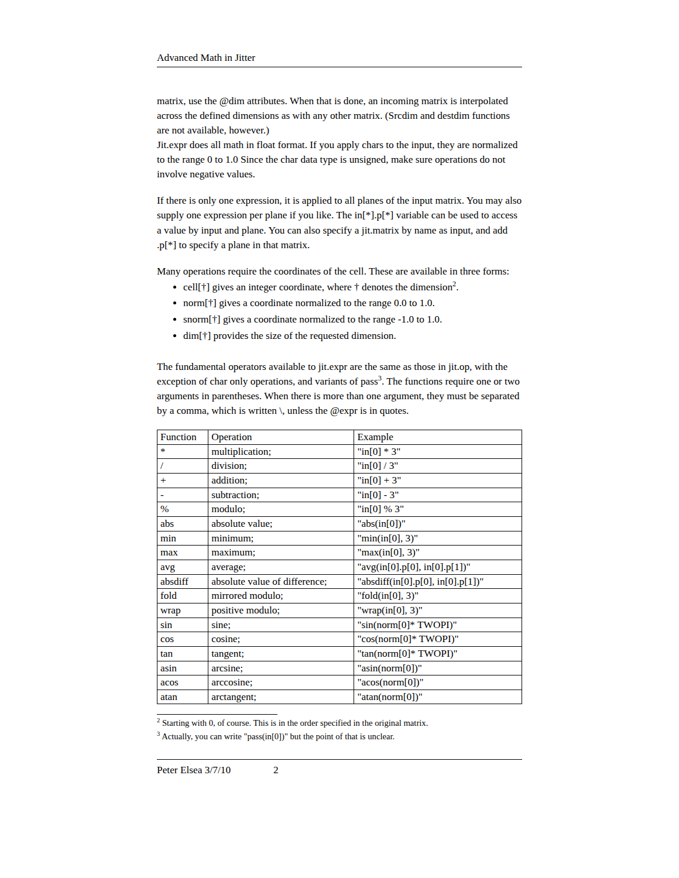Advanced Math in Jitter
matrix, use the @dim attributes. When that is done, an incoming matrix is interpolated across the defined dimensions as with any other matrix. (Srcdim and destdim functions are not available, however.)
Jit.expr does all math in float format. If you apply chars to the input, they are normalized to the range 0 to 1.0 Since the char data type is unsigned, make sure operations do not involve negative values.
If there is only one expression, it is applied to all planes of the input matrix. You may also supply one expression per plane if you like. The in[*].p[*] variable can be used to access a value by input and plane. You can also specify a jit.matrix by name as input, and add .p[*] to specify a plane in that matrix.
Many operations require the coordinates of the cell. These are available in three forms:
cell[†] gives an integer coordinate, where † denotes the dimension2.
norm[†] gives a coordinate normalized to the range 0.0 to 1.0.
snorm[†] gives a coordinate normalized to the range -1.0 to 1.0.
dim[†] provides the size of the requested dimension.
The fundamental operators available to jit.expr are the same as those in jit.op, with the exception of char only operations, and variants of pass3. The functions require one or two arguments in parentheses. When there is more than one argument, they must be separated by a comma, which is written \, unless the @expr is in quotes.
| Function | Operation | Example |
| --- | --- | --- |
| * | multiplication; | "in[0] * 3" |
| / | division; | "in[0] / 3" |
| + | addition; | "in[0] + 3" |
| - | subtraction; | "in[0] - 3" |
| % | modulo; | "in[0] % 3" |
| abs | absolute value; | "abs(in[0])" |
| min | minimum; | "min(in[0], 3)" |
| max | maximum; | "max(in[0], 3)" |
| avg | average; | "avg(in[0].p[0], in[0].p[1])" |
| absdiff | absolute value of difference; | "absdiff(in[0].p[0], in[0].p[1])" |
| fold | mirrored modulo; | "fold(in[0], 3)" |
| wrap | positive modulo; | "wrap(in[0], 3)" |
| sin | sine; | "sin(norm[0]* TWOPI)" |
| cos | cosine; | "cos(norm[0]* TWOPI)" |
| tan | tangent; | "tan(norm[0]* TWOPI)" |
| asin | arcsine; | "asin(norm[0])" |
| acos | arccosine; | "acos(norm[0])" |
| atan | arctangent; | "atan(norm[0])" |
2 Starting with 0, of course. This is in the order specified in the original matrix.
3 Actually, you can write "pass(in[0])" but the point of that is unclear.
Peter Elsea 3/7/10 2